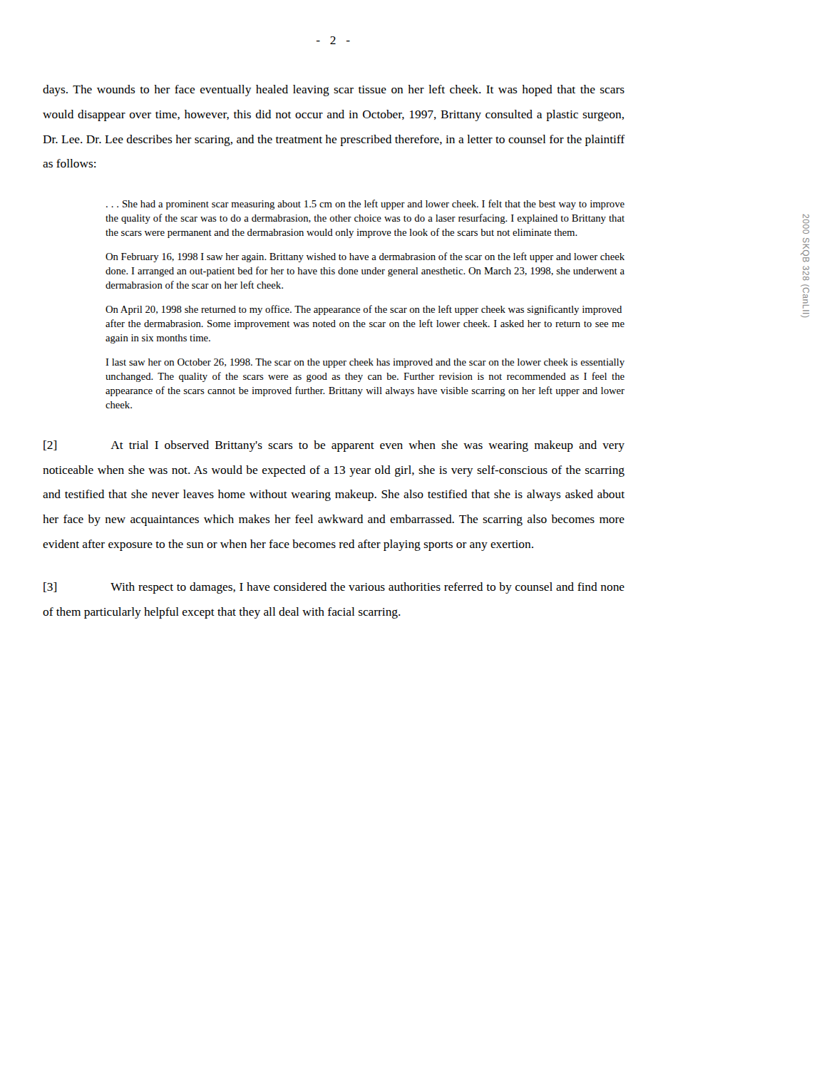2000 SKQB 328 (CanLII)
- 2 -
days. The wounds to her face eventually healed leaving scar tissue on her left cheek. It was hoped that the scars would disappear over time, however, this did not occur and in October, 1997, Brittany consulted a plastic surgeon, Dr. Lee. Dr. Lee describes her scaring, and the treatment he prescribed therefore, in a letter to counsel for the plaintiff as follows:
. . . She had a prominent scar measuring about 1.5 cm on the left upper and lower cheek. I felt that the best way to improve the quality of the scar was to do a dermabrasion, the other choice was to do a laser resurfacing. I explained to Brittany that the scars were permanent and the dermabrasion would only improve the look of the scars but not eliminate them.
On February 16, 1998 I saw her again. Brittany wished to have a dermabrasion of the scar on the left upper and lower cheek done. I arranged an out-patient bed for her to have this done under general anesthetic. On March 23, 1998, she underwent a dermabrasion of the scar on her left cheek.
On April 20, 1998 she returned to my office. The appearance of the scar on the left upper cheek was significantly improved after the dermabrasion. Some improvement was noted on the scar on the left lower cheek. I asked her to return to see me again in six months time.
I last saw her on October 26, 1998. The scar on the upper cheek has improved and the scar on the lower cheek is essentially unchanged. The quality of the scars were as good as they can be. Further revision is not recommended as I feel the appearance of the scars cannot be improved further. Brittany will always have visible scarring on her left upper and lower cheek.
[2] At trial I observed Brittany's scars to be apparent even when she was wearing makeup and very noticeable when she was not. As would be expected of a 13 year old girl, she is very self-conscious of the scarring and testified that she never leaves home without wearing makeup. She also testified that she is always asked about her face by new acquaintances which makes her feel awkward and embarrassed. The scarring also becomes more evident after exposure to the sun or when her face becomes red after playing sports or any exertion.
[3] With respect to damages, I have considered the various authorities referred to by counsel and find none of them particularly helpful except that they all deal with facial scarring.